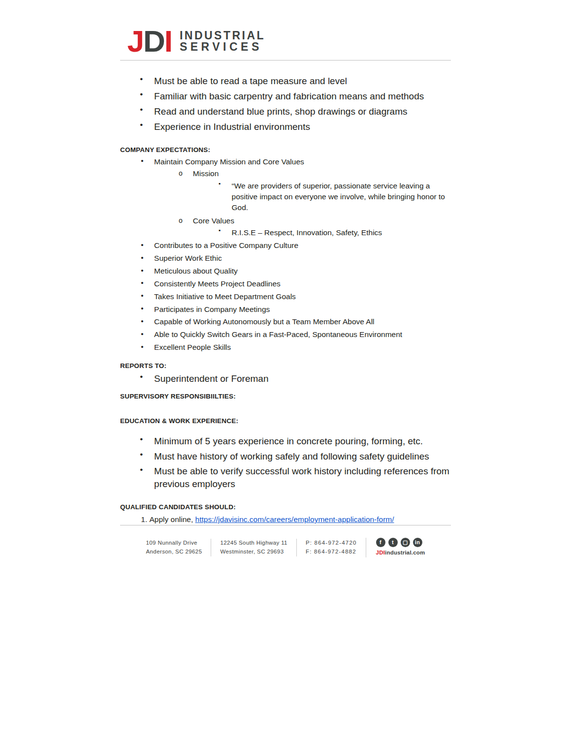JDI INDUSTRIAL SERVICES
Must be able to read a tape measure and level
Familiar with basic carpentry and fabrication means and methods
Read and understand blue prints, shop drawings or diagrams
Experience in Industrial environments
COMPANY EXPECTATIONS:
Maintain Company Mission and Core Values
Mission
“We are providers of superior, passionate service leaving a positive impact on everyone we involve, while bringing honor to God.
Core Values
R.I.S.E – Respect, Innovation, Safety, Ethics
Contributes to a Positive Company Culture
Superior Work Ethic
Meticulous about Quality
Consistently Meets Project Deadlines
Takes Initiative to Meet Department Goals
Participates in Company Meetings
Capable of Working Autonomously but a Team Member Above All
Able to Quickly Switch Gears in a Fast-Paced, Spontaneous Environment
Excellent People Skills
REPORTS TO:
Superintendent or Foreman
SUPERVISORY RESPONSIBIILTIES:
EDUCATION & WORK EXPERIENCE:
Minimum of 5 years experience in concrete pouring, forming, etc.
Must have history of working safely and following safety guidelines
Must be able to verify successful work history including references from previous employers
QUALIFIED CANDIDATES SHOULD:
Apply online, https://jdavisinc.com/careers/employment-application-form/
109 Nunnally Drive
Anderson, SC 29625
12245 South Highway 11
Westminster, SC 29693
P: 864-972-4720
F: 864-972-4882
f t ▢ in
JDI industrial.com